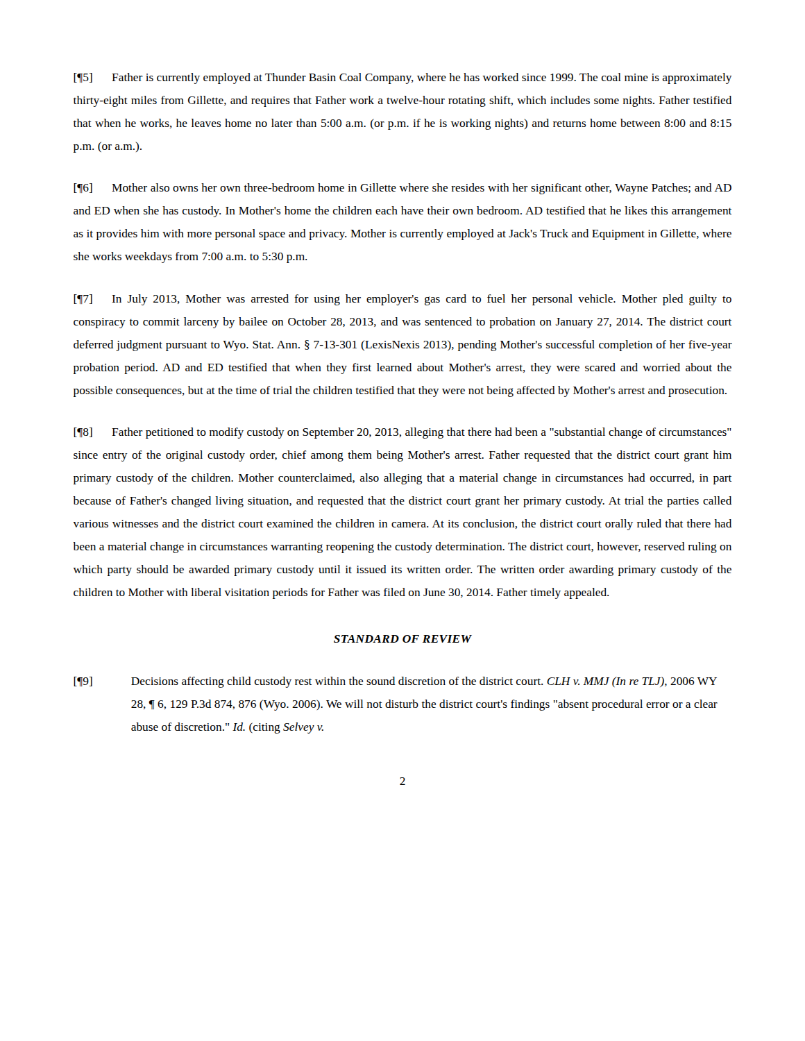[¶5] Father is currently employed at Thunder Basin Coal Company, where he has worked since 1999. The coal mine is approximately thirty-eight miles from Gillette, and requires that Father work a twelve-hour rotating shift, which includes some nights. Father testified that when he works, he leaves home no later than 5:00 a.m. (or p.m. if he is working nights) and returns home between 8:00 and 8:15 p.m. (or a.m.).
[¶6] Mother also owns her own three-bedroom home in Gillette where she resides with her significant other, Wayne Patches; and AD and ED when she has custody. In Mother's home the children each have their own bedroom. AD testified that he likes this arrangement as it provides him with more personal space and privacy. Mother is currently employed at Jack's Truck and Equipment in Gillette, where she works weekdays from 7:00 a.m. to 5:30 p.m.
[¶7] In July 2013, Mother was arrested for using her employer's gas card to fuel her personal vehicle. Mother pled guilty to conspiracy to commit larceny by bailee on October 28, 2013, and was sentenced to probation on January 27, 2014. The district court deferred judgment pursuant to Wyo. Stat. Ann. § 7-13-301 (LexisNexis 2013), pending Mother's successful completion of her five-year probation period. AD and ED testified that when they first learned about Mother's arrest, they were scared and worried about the possible consequences, but at the time of trial the children testified that they were not being affected by Mother's arrest and prosecution.
[¶8] Father petitioned to modify custody on September 20, 2013, alleging that there had been a "substantial change of circumstances" since entry of the original custody order, chief among them being Mother's arrest. Father requested that the district court grant him primary custody of the children. Mother counterclaimed, also alleging that a material change in circumstances had occurred, in part because of Father's changed living situation, and requested that the district court grant her primary custody. At trial the parties called various witnesses and the district court examined the children in camera. At its conclusion, the district court orally ruled that there had been a material change in circumstances warranting reopening the custody determination. The district court, however, reserved ruling on which party should be awarded primary custody until it issued its written order. The written order awarding primary custody of the children to Mother with liberal visitation periods for Father was filed on June 30, 2014. Father timely appealed.
STANDARD OF REVIEW
[¶9]
Decisions affecting child custody rest within the sound discretion of the district court. CLH v. MMJ (In re TLJ), 2006 WY 28, ¶ 6, 129 P.3d 874, 876 (Wyo. 2006). We will not disturb the district court's findings "absent procedural error or a clear abuse of discretion." Id. (citing Selvey v.
2